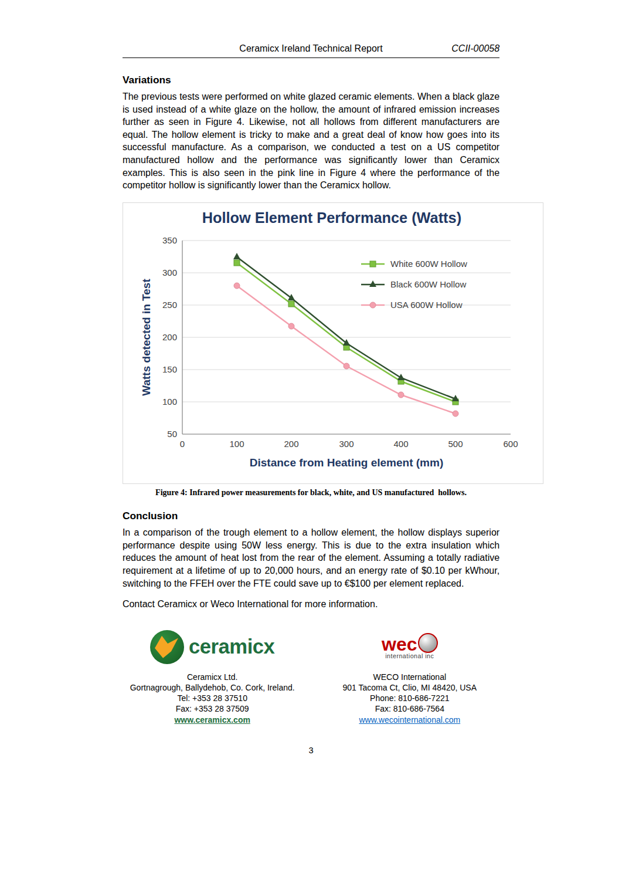Ceramicx Ireland Technical Report CCII-00058
Variations
The previous tests were performed on white glazed ceramic elements. When a black glaze is used instead of a white glaze on the hollow, the amount of infrared emission increases further as seen in Figure 4. Likewise, not all hollows from different manufacturers are equal. The hollow element is tricky to make and a great deal of know how goes into its successful manufacture. As a comparison, we conducted a test on a US competitor manufactured hollow and the performance was significantly lower than Ceramicx examples. This is also seen in the pink line in Figure 4 where the performance of the competitor hollow is significantly lower than the Ceramicx hollow.
Hollow Element Performance (Watts)
50 100 150 200 250 300 350 0 100 200 300 400 500 600 Watts detected in Test Distance from Heating element (mm) White 600W Hollow Black 600W Hollow USA 600W Hollow
Figure 4: Infrared power measurements for black, white, and US manufactured hollows.
Conclusion
In a comparison of the trough element to a hollow element, the hollow displays superior performance despite using 50W less energy. This is due to the extra insulation which reduces the amount of heat lost from the rear of the element. Assuming a totally radiative requirement at a lifetime of up to 20,000 hours, and an energy rate of $0.10 per kWhour, switching to the FFEH over the FTE could save up to €$100 per element replaced.
Contact Ceramicx or Weco International for more information.
ceramicx
Ceramicx Ltd.
Gortnagrough, Ballydehob, Co. Cork, Ireland.
Tel: +353 28 37510
Fax: +353 28 37509
www.ceramicx.com
wec
international inc
WECO International
901 Tacoma Ct, Clio, MI 48420, USA
Phone: 810-686-7221
Fax: 810-686-7564
www.wecointernational.com
3